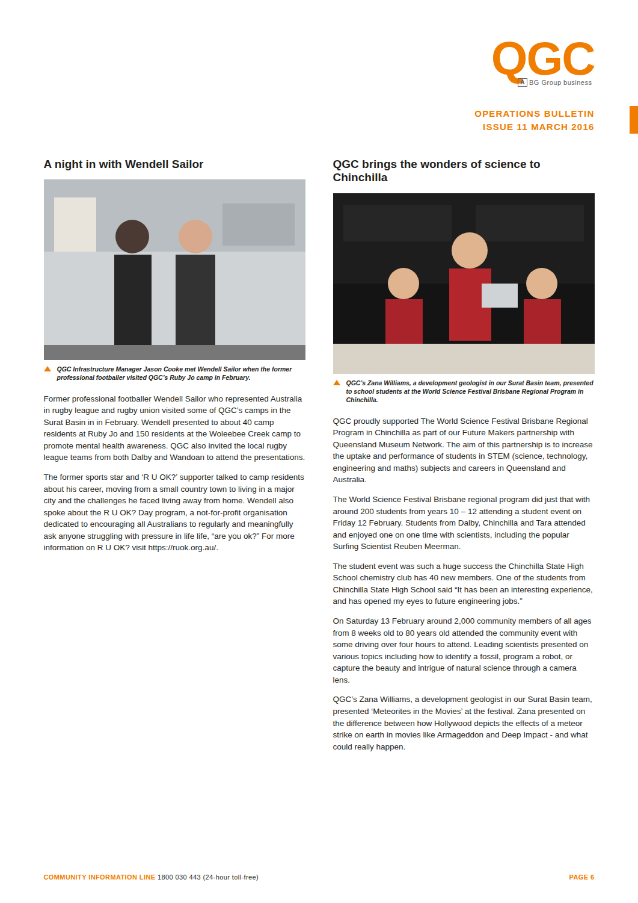QGC ABG Group business
Operations Bulletin Issue 11 March 2016
A night in with Wendell Sailor
QGC Infrastructure Manager Jason Cooke met Wendell Sailor when the former professional footballer visited QGC’s Ruby Jo camp in February.
Former professional footballer Wendell Sailor who represented Australia in rugby league and rugby union visited some of QGC’s camps in the Surat Basin in in February. Wendell presented to about 40 camp residents at Ruby Jo and 150 residents at the Woleebee Creek camp to promote mental health awareness. QGC also invited the local rugby league teams from both Dalby and Wandoan to attend the presentations.
The former sports star and ‘R U OK?’ supporter talked to camp residents about his career, moving from a small country town to living in a major city and the challenges he faced living away from home. Wendell also spoke about the R U OK? Day program, a not-for-profit organisation dedicated to encouraging all Australians to regularly and meaningfully ask anyone struggling with pressure in life life, “are you ok?” For more information on R U OK? visit https://ruok.org.au/.
QGC brings the wonders of science to Chinchilla
QGC’s Zana Williams, a development geologist in our Surat Basin team, presented to school students at the World Science Festival Brisbane Regional Program in Chinchilla.
QGC proudly supported The World Science Festival Brisbane Regional Program in Chinchilla as part of our Future Makers partnership with Queensland Museum Network. The aim of this partnership is to increase the uptake and performance of students in STEM (science, technology, engineering and maths) subjects and careers in Queensland and Australia.
The World Science Festival Brisbane regional program did just that with around 200 students from years 10 – 12 attending a student event on Friday 12 February. Students from Dalby, Chinchilla and Tara attended and enjoyed one on one time with scientists, including the popular Surfing Scientist Reuben Meerman.
The student event was such a huge success the Chinchilla State High School chemistry club has 40 new members. One of the students from Chinchilla State High School said “It has been an interesting experience, and has opened my eyes to future engineering jobs.”
On Saturday 13 February around 2,000 community members of all ages from 8 weeks old to 80 years old attended the community event with some driving over four hours to attend. Leading scientists presented on various topics including how to identify a fossil, program a robot, or capture the beauty and intrigue of natural science through a camera lens.
QGC’s Zana Williams, a development geologist in our Surat Basin team, presented ‘Meteorites in the Movies’ at the festival. Zana presented on the difference between how Hollywood depicts the effects of a meteor strike on earth in movies like Armageddon and Deep Impact - and what could really happen.
Community Information Line 1800 030 443 (24-hour toll-free)
Page 6